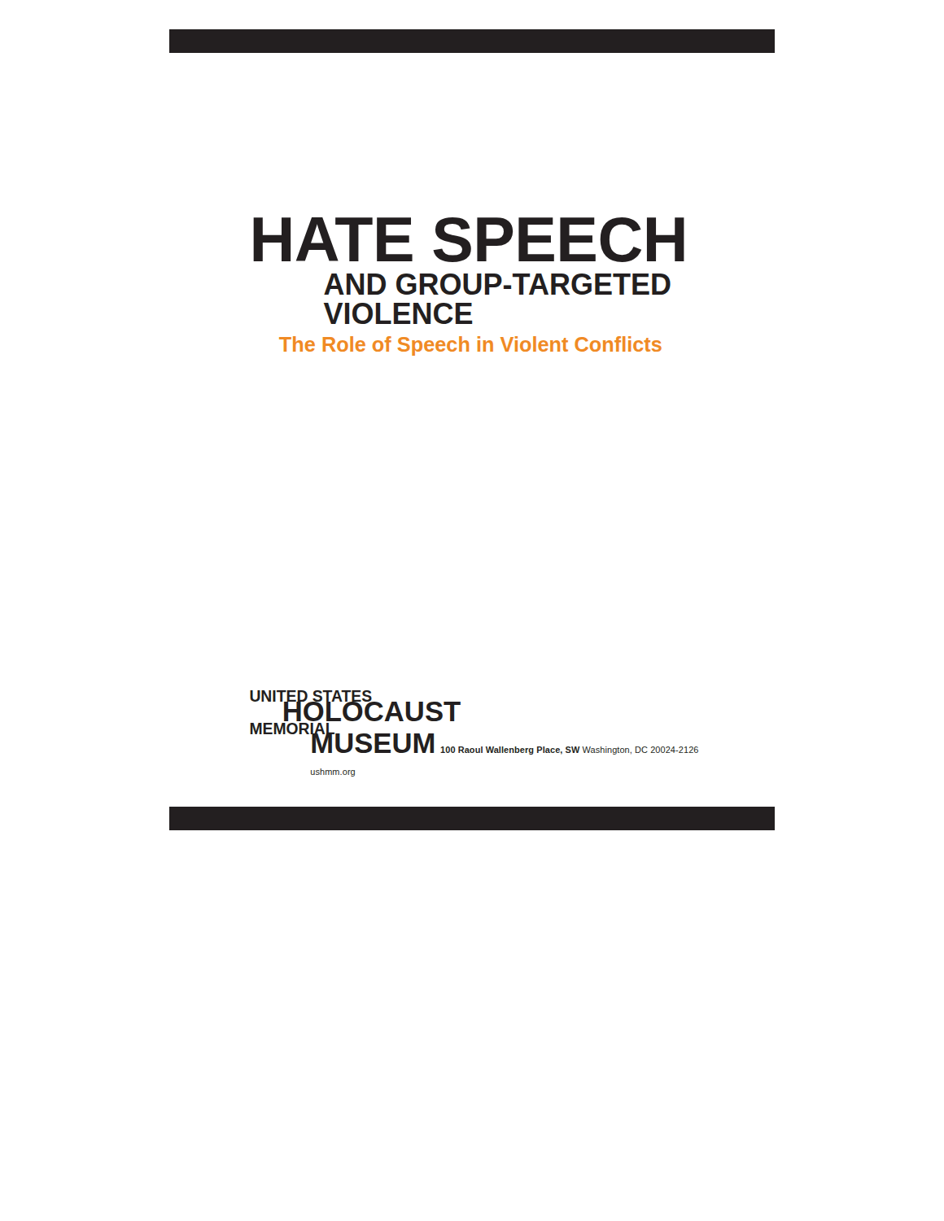Hate Speech
and Group-Targeted Violence
The Role of Speech in Violent Conflicts
United States Holocaust Memorial Museum100 Raoul Wallenberg Place, SW Washington, DC 20024-2126 ushmm.org